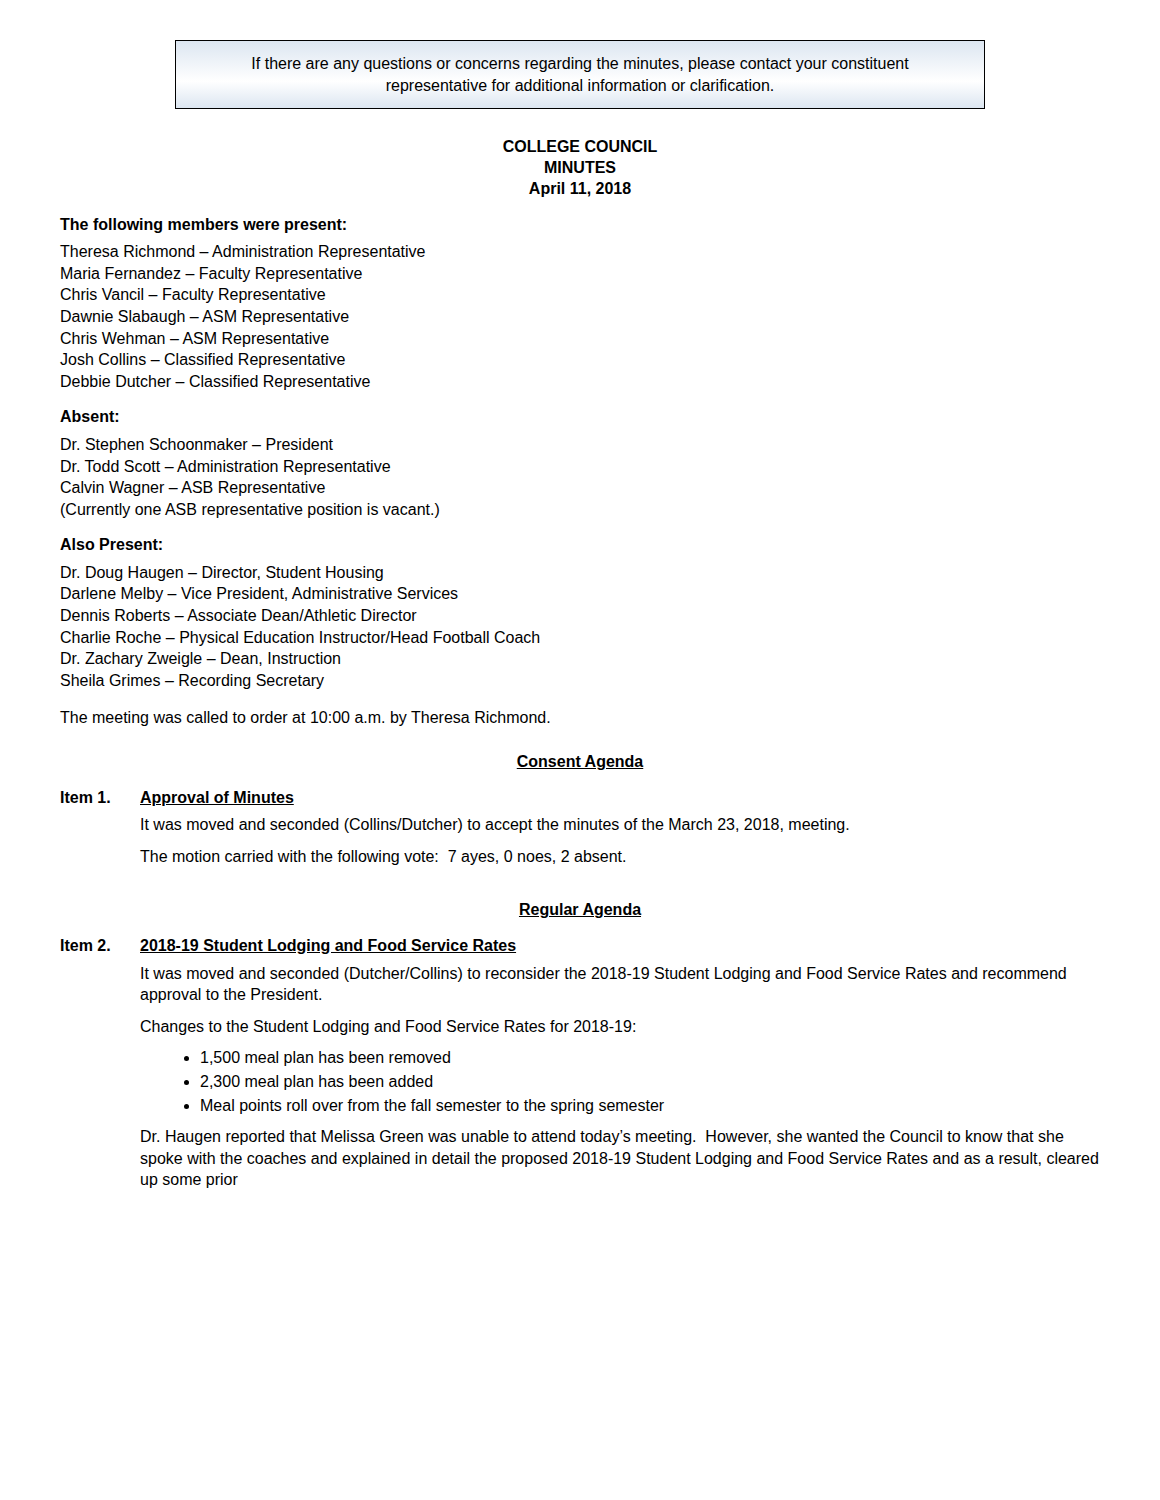If there are any questions or concerns regarding the minutes, please contact your constituent representative for additional information or clarification.
COLLEGE COUNCIL MINUTES April 11, 2018
The following members were present:
Theresa Richmond – Administration Representative
Maria Fernandez – Faculty Representative
Chris Vancil – Faculty Representative
Dawnie Slabaugh – ASM Representative
Chris Wehman – ASM Representative
Josh Collins – Classified Representative
Debbie Dutcher – Classified Representative
Absent:
Dr. Stephen Schoonmaker – President
Dr. Todd Scott – Administration Representative
Calvin Wagner – ASB Representative
(Currently one ASB representative position is vacant.)
Also Present:
Dr. Doug Haugen – Director, Student Housing
Darlene Melby – Vice President, Administrative Services
Dennis Roberts – Associate Dean/Athletic Director
Charlie Roche – Physical Education Instructor/Head Football Coach
Dr. Zachary Zweigle – Dean, Instruction
Sheila Grimes – Recording Secretary
The meeting was called to order at 10:00 a.m. by Theresa Richmond.
Consent Agenda
Item 1.
Approval of Minutes
It was moved and seconded (Collins/Dutcher) to accept the minutes of the March 23, 2018, meeting.
The motion carried with the following vote: 7 ayes, 0 noes, 2 absent.
Regular Agenda
Item 2.
2018-19 Student Lodging and Food Service Rates
It was moved and seconded (Dutcher/Collins) to reconsider the 2018-19 Student Lodging and Food Service Rates and recommend approval to the President.
Changes to the Student Lodging and Food Service Rates for 2018-19:
1,500 meal plan has been removed
2,300 meal plan has been added
Meal points roll over from the fall semester to the spring semester
Dr. Haugen reported that Melissa Green was unable to attend today’s meeting. However, she wanted the Council to know that she spoke with the coaches and explained in detail the proposed 2018-19 Student Lodging and Food Service Rates and as a result, cleared up some prior